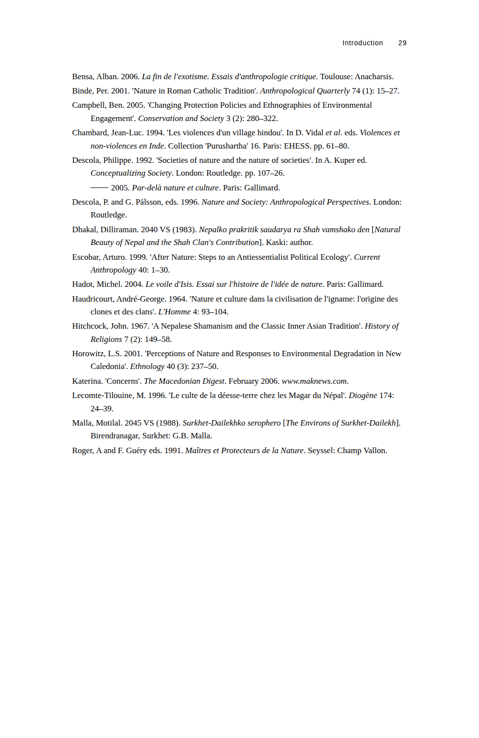Introduction 29
Bensa, Alban. 2006. La fin de l'exotisme. Essais d'anthropologie critique. Toulouse: Anacharsis.
Binde, Per. 2001. 'Nature in Roman Catholic Tradition'. Anthropological Quarterly 74 (1): 15–27.
Campbell, Ben. 2005. 'Changing Protection Policies and Ethnographies of Environmental Engagement'. Conservation and Society 3 (2): 280–322.
Chambard, Jean-Luc. 1994. 'Les violences d'un village hindou'. In D. Vidal et al. eds. Violences et non-violences en Inde. Collection 'Purushartha' 16. Paris: EHESS. pp. 61–80.
Descola, Philippe. 1992. 'Societies of nature and the nature of societies'. In A. Kuper ed. Conceptualizing Society. London: Routledge. pp. 107–26.
2005. Par-delà nature et culture. Paris: Gallimard.
Descola, P. and G. Pálsson, eds. 1996. Nature and Society: Anthropological Perspectives. London: Routledge.
Dhakal, Dilliraman. 2040 VS (1983). Nepalko prakritik saudarya ra Shah vamshako den [Natural Beauty of Nepal and the Shah Clan's Contribution]. Kaski: author.
Escobar, Arturo. 1999. 'After Nature: Steps to an Antiessentialist Political Ecology'. Current Anthropology 40: 1–30.
Hadot, Michel. 2004. Le voile d'Isis. Essai sur l'histoire de l'idée de nature. Paris: Gallimard.
Haudricourt, André-George. 1964. 'Nature et culture dans la civilisation de l'igname: l'origine des clones et des clans'. L'Homme 4: 93–104.
Hitchcock, John. 1967. 'A Nepalese Shamanism and the Classic Inner Asian Tradition'. History of Religions 7 (2): 149–58.
Horowitz, L.S. 2001. 'Perceptions of Nature and Responses to Environmental Degradation in New Caledonia'. Ethnology 40 (3): 237–50.
Katerina. 'Concerns'. The Macedonian Digest. February 2006. www.maknews.com.
Lecomte-Tilouine, M. 1996. 'Le culte de la déesse-terre chez les Magar du Népal'. Diogène 174: 24–39.
Malla, Motilal. 2045 VS (1988). Surkhet-Dailekhko serophero [The Environs of Surkhet-Dailekh]. Birendranagar, Surkhet: G.B. Malla.
Roger, A and F. Guéry eds. 1991. Maîtres et Protecteurs de la Nature. Seyssel: Champ Vallon.